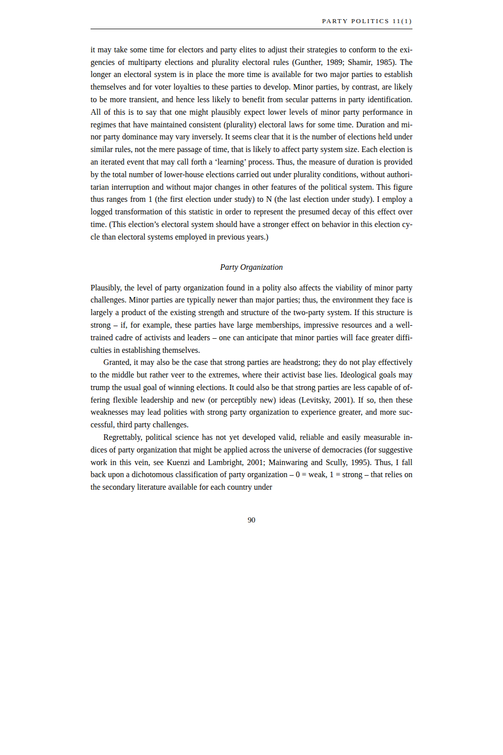Party Politics 11(1)
it may take some time for electors and party elites to adjust their strategies to conform to the exigencies of multiparty elections and plurality electoral rules (Gunther, 1989; Shamir, 1985). The longer an electoral system is in place the more time is available for two major parties to establish themselves and for voter loyalties to these parties to develop. Minor parties, by contrast, are likely to be more transient, and hence less likely to benefit from secular patterns in party identification. All of this is to say that one might plausibly expect lower levels of minor party performance in regimes that have maintained consistent (plurality) electoral laws for some time. Duration and minor party dominance may vary inversely. It seems clear that it is the number of elections held under similar rules, not the mere passage of time, that is likely to affect party system size. Each election is an iterated event that may call forth a ‘learning’ process. Thus, the measure of duration is provided by the total number of lower-house elections carried out under plurality conditions, without authoritarian interruption and without major changes in other features of the political system. This figure thus ranges from 1 (the first election under study) to N (the last election under study). I employ a logged transformation of this statistic in order to represent the presumed decay of this effect over time. (This election’s electoral system should have a stronger effect on behavior in this election cycle than electoral systems employed in previous years.)
Party Organization
Plausibly, the level of party organization found in a polity also affects the viability of minor party challenges. Minor parties are typically newer than major parties; thus, the environment they face is largely a product of the existing strength and structure of the two-party system. If this structure is strong – if, for example, these parties have large memberships, impressive resources and a well-trained cadre of activists and leaders – one can anticipate that minor parties will face greater difficulties in establishing themselves.
Granted, it may also be the case that strong parties are headstrong; they do not play effectively to the middle but rather veer to the extremes, where their activist base lies. Ideological goals may trump the usual goal of winning elections. It could also be that strong parties are less capable of offering flexible leadership and new (or perceptibly new) ideas (Levitsky, 2001). If so, then these weaknesses may lead polities with strong party organization to experience greater, and more successful, third party challenges.
Regrettably, political science has not yet developed valid, reliable and easily measurable indices of party organization that might be applied across the universe of democracies (for suggestive work in this vein, see Kuenzi and Lambright, 2001; Mainwaring and Scully, 1995). Thus, I fall back upon a dichotomous classification of party organization – 0 = weak, 1 = strong – that relies on the secondary literature available for each country under
90